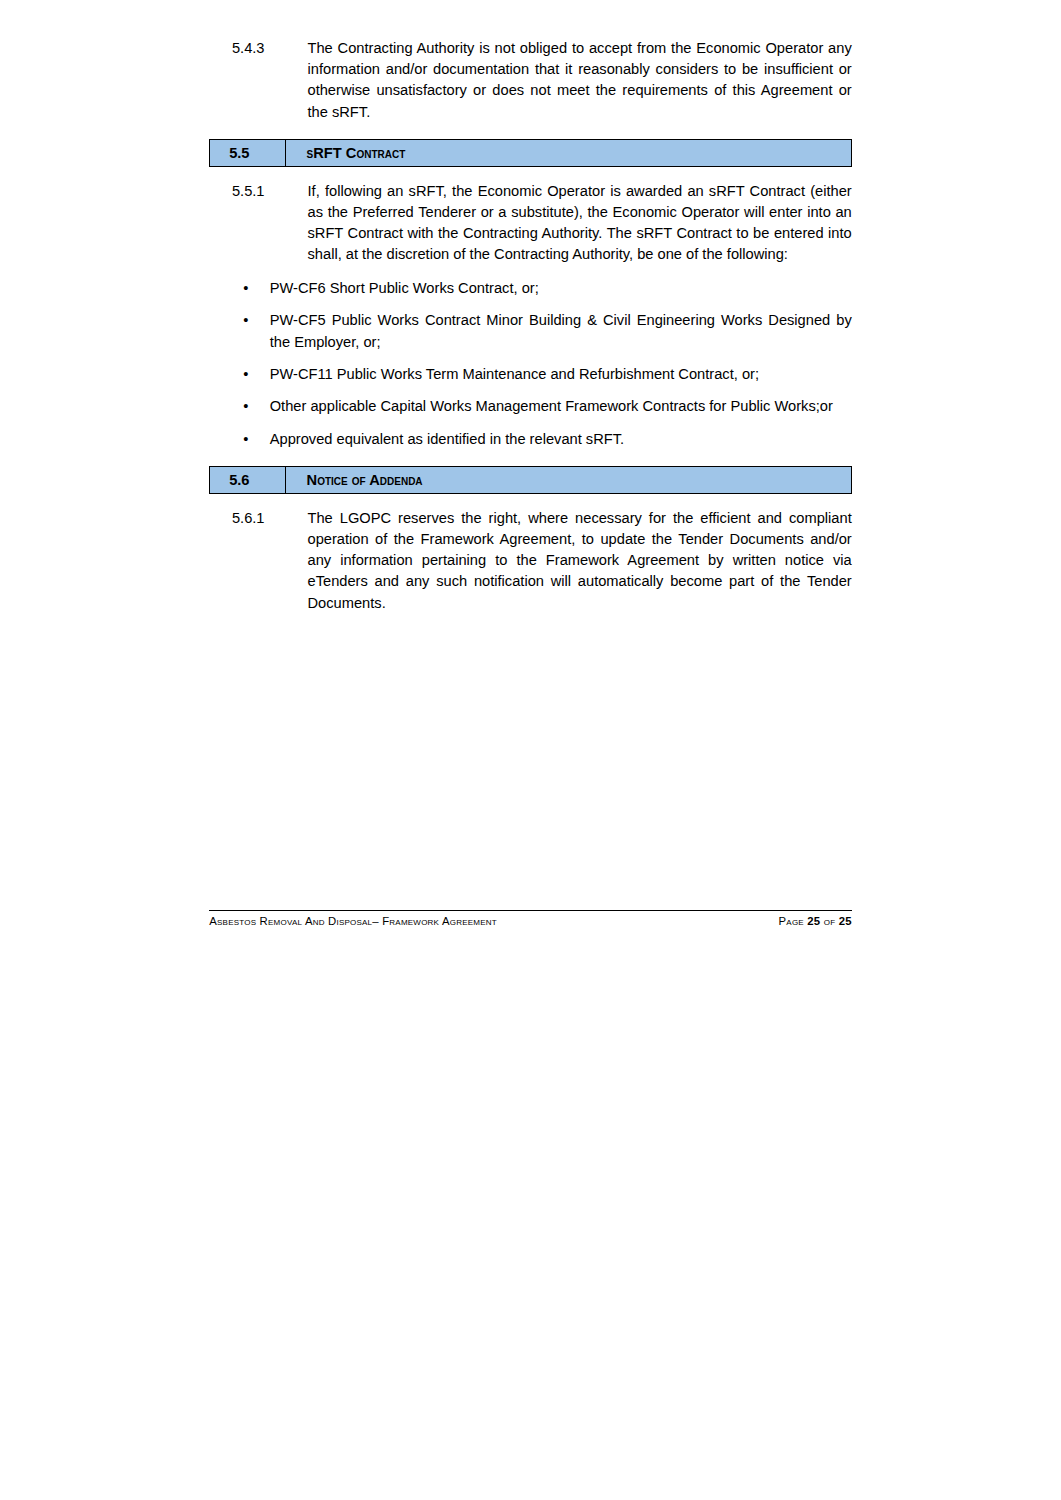5.4.3
The Contracting Authority is not obliged to accept from the Economic Operator any information and/or documentation that it reasonably considers to be insufficient or otherwise unsatisfactory or does not meet the requirements of this Agreement or the sRFT.
5.5
sRFT Contract
5.5.1
If, following an sRFT, the Economic Operator is awarded an sRFT Contract (either as the Preferred Tenderer or a substitute), the Economic Operator will enter into an sRFT Contract with the Contracting Authority. The sRFT Contract to be entered into shall, at the discretion of the Contracting Authority, be one of the following:
• PW-CF6 Short Public Works Contract, or;
• PW-CF5 Public Works Contract Minor Building & Civil Engineering Works Designed by the Employer, or;
• PW-CF11 Public Works Term Maintenance and Refurbishment Contract, or;
• Other applicable Capital Works Management Framework Contracts for Public Works;or
• Approved equivalent as identified in the relevant sRFT.
5.6
Notice of Addenda
5.6.1
The LGOPC reserves the right, where necessary for the efficient and compliant operation of the Framework Agreement, to update the Tender Documents and/or any information pertaining to the Framework Agreement by written notice via eTenders and any such notification will automatically become part of the Tender Documents.
Asbestos Removal And Disposal– Framework Agreement
Page 25 of 25